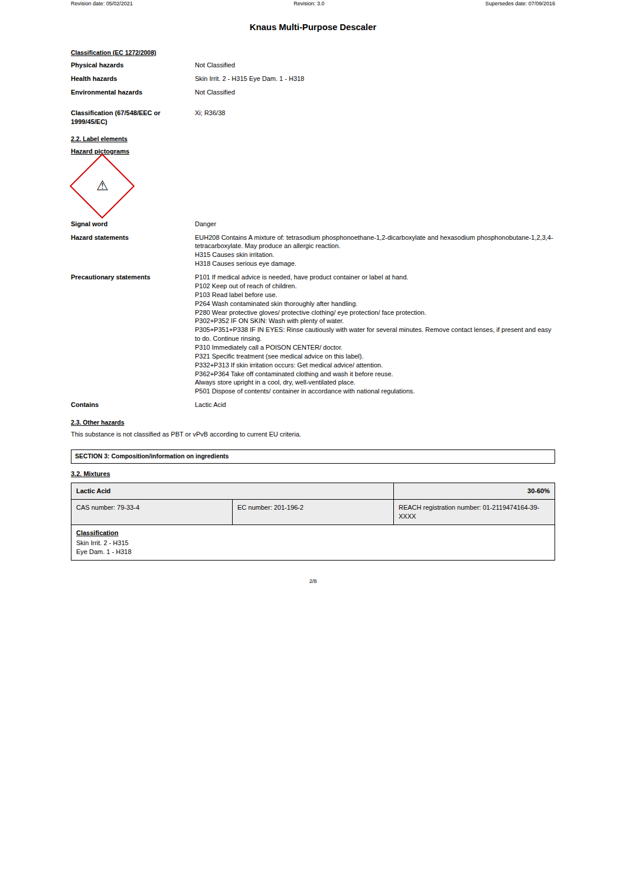Revision date: 05/02/2021 Revision: 3.0 Supersedes date: 07/09/2016
Knaus Multi-Purpose Descaler
Classification (EC 1272/2008)
Physical hazards
Not Classified
Health hazards
Skin Irrit. 2 - H315 Eye Dam. 1 - H318
Environmental hazards
Not Classified
Classification (67/548/EEC or 1999/45/EC)
Xi; R36/38
2.2. Label elements
Hazard pictograms
⚠
Signal word
Danger
Hazard statements
EUH208 Contains A mixture of: tetrasodium phosphonoethane-1,2-dicarboxylate and hexasodium phosphonobutane-1,2,3,4-tetracarboxylate. May produce an allergic reaction.
H315 Causes skin irritation.
H318 Causes serious eye damage.
Precautionary statements
P101 If medical advice is needed, have product container or label at hand.
P102 Keep out of reach of children.
P103 Read label before use.
P264 Wash contaminated skin thoroughly after handling.
P280 Wear protective gloves/ protective clothing/ eye protection/ face protection.
P302+P352 IF ON SKIN: Wash with plenty of water.
P305+P351+P338 IF IN EYES: Rinse cautiously with water for several minutes. Remove contact lenses, if present and easy to do. Continue rinsing.
P310 Immediately call a POISON CENTER/ doctor.
P321 Specific treatment (see medical advice on this label).
P332+P313 If skin irritation occurs: Get medical advice/ attention.
P362+P364 Take off contaminated clothing and wash it before reuse.
Always store upright in a cool, dry, well-ventilated place.
P501 Dispose of contents/ container in accordance with national regulations.
Contains
Lactic Acid
2.3. Other hazards
This substance is not classified as PBT or vPvB according to current EU criteria.
SECTION 3: Composition/information on ingredients
3.2. Mixtures
| Lactic Acid | 30-60% |
| CAS number: 79-33-4 | EC number: 201-196-2 | REACH registration number: 01-2119474164-39-XXXX |
| Classification Skin Irrit. 2 - H315 Eye Dam. 1 - H318 |
2/8